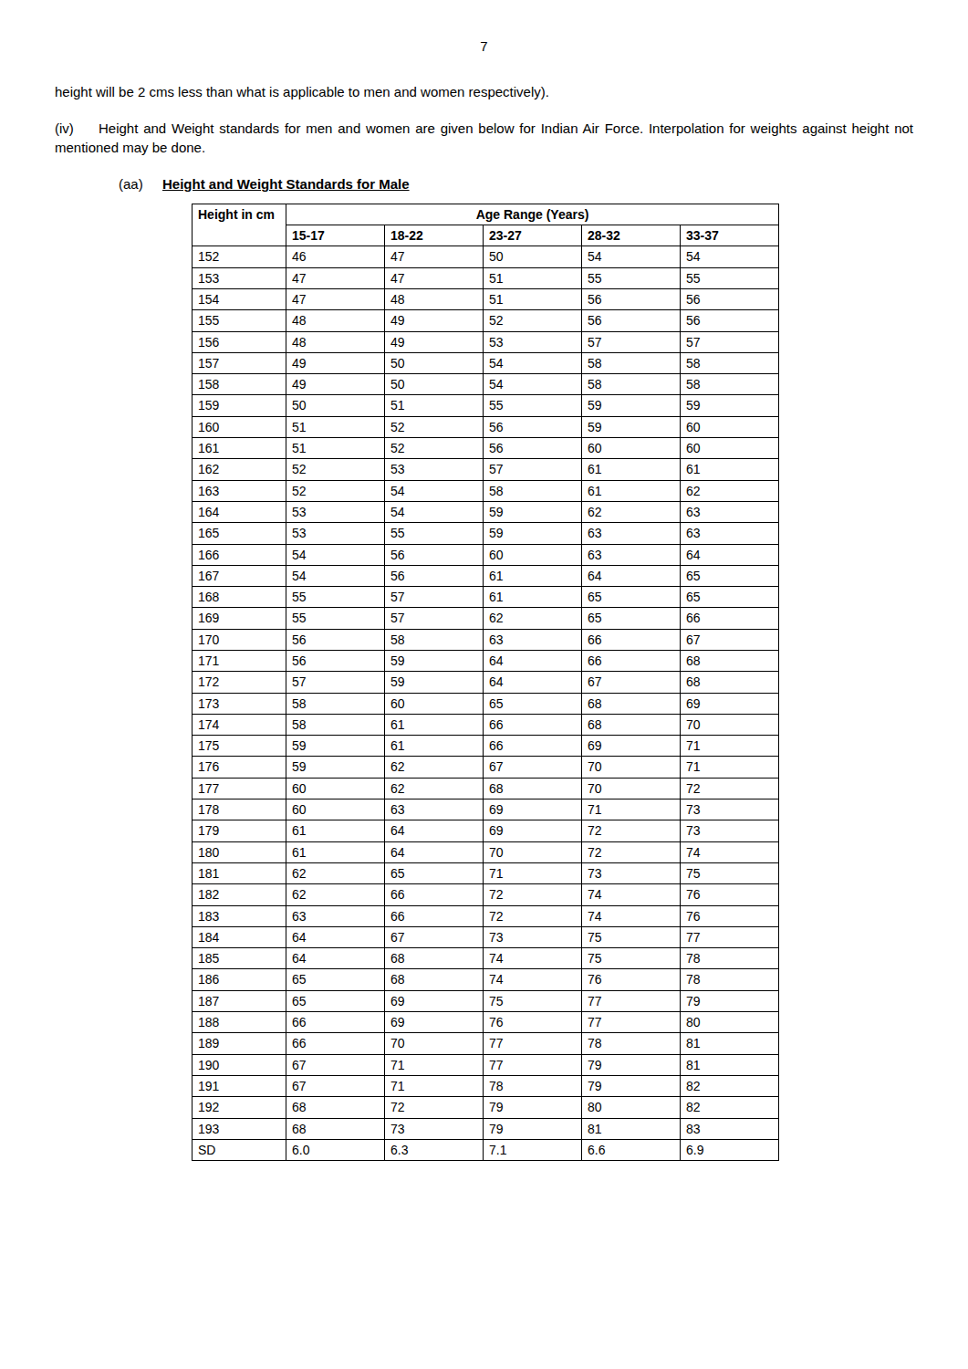7
height will be 2 cms less than what is applicable to men and women respectively).
(iv) Height and Weight standards for men and women are given below for Indian Air Force. Interpolation for weights against height not mentioned may be done.
(aa) Height and Weight Standards for Male
| Height in cm | Age Range (Years) |
| --- | --- |
| 15-17 | 18-22 | 23-27 | 28-32 | 33-37 |
| 152 | 46 | 47 | 50 | 54 | 54 |
| 153 | 47 | 47 | 51 | 55 | 55 |
| 154 | 47 | 48 | 51 | 56 | 56 |
| 155 | 48 | 49 | 52 | 56 | 56 |
| 156 | 48 | 49 | 53 | 57 | 57 |
| 157 | 49 | 50 | 54 | 58 | 58 |
| 158 | 49 | 50 | 54 | 58 | 58 |
| 159 | 50 | 51 | 55 | 59 | 59 |
| 160 | 51 | 52 | 56 | 59 | 60 |
| 161 | 51 | 52 | 56 | 60 | 60 |
| 162 | 52 | 53 | 57 | 61 | 61 |
| 163 | 52 | 54 | 58 | 61 | 62 |
| 164 | 53 | 54 | 59 | 62 | 63 |
| 165 | 53 | 55 | 59 | 63 | 63 |
| 166 | 54 | 56 | 60 | 63 | 64 |
| 167 | 54 | 56 | 61 | 64 | 65 |
| 168 | 55 | 57 | 61 | 65 | 65 |
| 169 | 55 | 57 | 62 | 65 | 66 |
| 170 | 56 | 58 | 63 | 66 | 67 |
| 171 | 56 | 59 | 64 | 66 | 68 |
| 172 | 57 | 59 | 64 | 67 | 68 |
| 173 | 58 | 60 | 65 | 68 | 69 |
| 174 | 58 | 61 | 66 | 68 | 70 |
| 175 | 59 | 61 | 66 | 69 | 71 |
| 176 | 59 | 62 | 67 | 70 | 71 |
| 177 | 60 | 62 | 68 | 70 | 72 |
| 178 | 60 | 63 | 69 | 71 | 73 |
| 179 | 61 | 64 | 69 | 72 | 73 |
| 180 | 61 | 64 | 70 | 72 | 74 |
| 181 | 62 | 65 | 71 | 73 | 75 |
| 182 | 62 | 66 | 72 | 74 | 76 |
| 183 | 63 | 66 | 72 | 74 | 76 |
| 184 | 64 | 67 | 73 | 75 | 77 |
| 185 | 64 | 68 | 74 | 75 | 78 |
| 186 | 65 | 68 | 74 | 76 | 78 |
| 187 | 65 | 69 | 75 | 77 | 79 |
| 188 | 66 | 69 | 76 | 77 | 80 |
| 189 | 66 | 70 | 77 | 78 | 81 |
| 190 | 67 | 71 | 77 | 79 | 81 |
| 191 | 67 | 71 | 78 | 79 | 82 |
| 192 | 68 | 72 | 79 | 80 | 82 |
| 193 | 68 | 73 | 79 | 81 | 83 |
| SD | 6.0 | 6.3 | 7.1 | 6.6 | 6.9 |